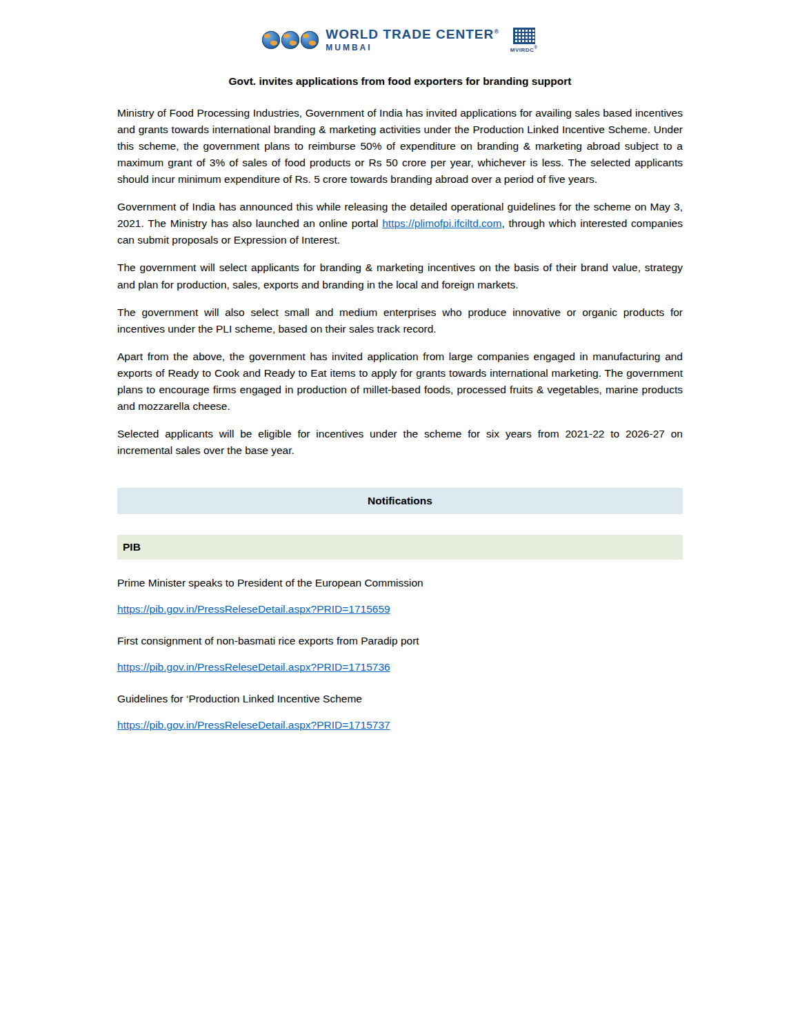WORLD TRADE CENTER®
MUMBAI MVIRDC®
Govt. invites applications from food exporters for branding support
Ministry of Food Processing Industries, Government of India has invited applications for availing sales based incentives and grants towards international branding & marketing activities under the Production Linked Incentive Scheme. Under this scheme, the government plans to reimburse 50% of expenditure on branding & marketing abroad subject to a maximum grant of 3% of sales of food products or Rs 50 crore per year, whichever is less. The selected applicants should incur minimum expenditure of Rs. 5 crore towards branding abroad over a period of five years.
Government of India has announced this while releasing the detailed operational guidelines for the scheme on May 3, 2021. The Ministry has also launched an online portal https://plimofpi.ifciltd.com, through which interested companies can submit proposals or Expression of Interest.
The government will select applicants for branding & marketing incentives on the basis of their brand value, strategy and plan for production, sales, exports and branding in the local and foreign markets.
The government will also select small and medium enterprises who produce innovative or organic products for incentives under the PLI scheme, based on their sales track record.
Apart from the above, the government has invited application from large companies engaged in manufacturing and exports of Ready to Cook and Ready to Eat items to apply for grants towards international marketing. The government plans to encourage firms engaged in production of millet-based foods, processed fruits & vegetables, marine products and mozzarella cheese.
Selected applicants will be eligible for incentives under the scheme for six years from 2021-22 to 2026-27 on incremental sales over the base year.
Notifications
PIB
Prime Minister speaks to President of the European Commission
https://pib.gov.in/PressReleseDetail.aspx?PRID=1715659
First consignment of non-basmati rice exports from Paradip port
https://pib.gov.in/PressReleseDetail.aspx?PRID=1715736
Guidelines for ‘Production Linked Incentive Scheme
https://pib.gov.in/PressReleseDetail.aspx?PRID=1715737